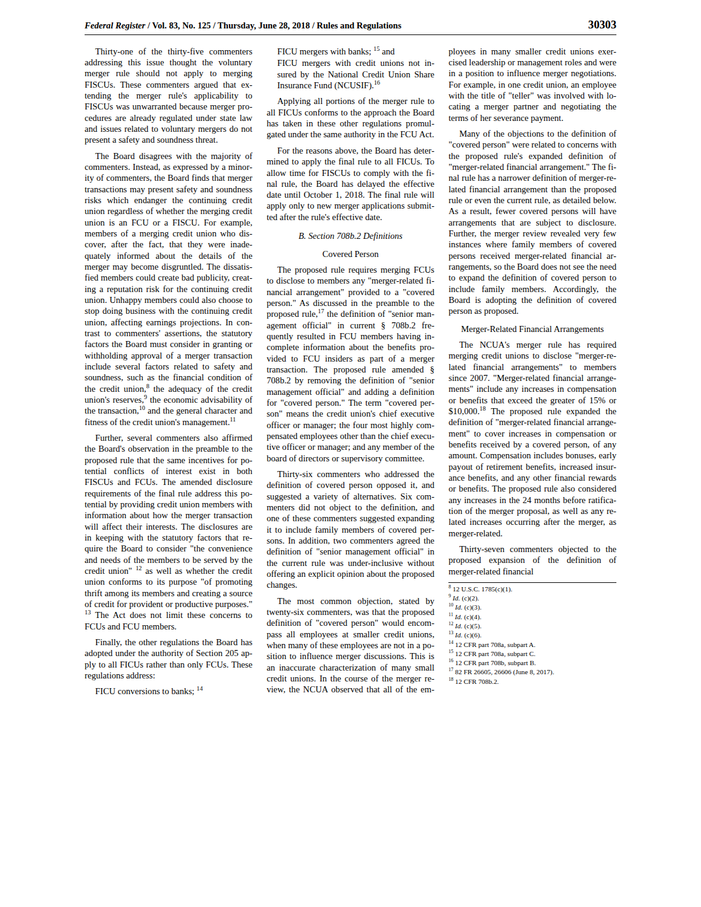Federal Register / Vol. 83, No. 125 / Thursday, June 28, 2018 / Rules and Regulations
30303
Thirty-one of the thirty-five commenters addressing this issue thought the voluntary merger rule should not apply to merging FISCUs. These commenters argued that extending the merger rule's applicability to FISCUs was unwarranted because merger procedures are already regulated under state law and issues related to voluntary mergers do not present a safety and soundness threat.
The Board disagrees with the majority of commenters. Instead, as expressed by a minority of commenters, the Board finds that merger transactions may present safety and soundness risks which endanger the continuing credit union regardless of whether the merging credit union is an FCU or a FISCU. For example, members of a merging credit union who discover, after the fact, that they were inadequately informed about the details of the merger may become disgruntled. The dissatisfied members could create bad publicity, creating a reputation risk for the continuing credit union. Unhappy members could also choose to stop doing business with the continuing credit union, affecting earnings projections. In contrast to commenters' assertions, the statutory factors the Board must consider in granting or withholding approval of a merger transaction include several factors related to safety and soundness, such as the financial condition of the credit union,8 the adequacy of the credit union's reserves,9 the economic advisability of the transaction,10 and the general character and fitness of the credit union's management.11
Further, several commenters also affirmed the Board's observation in the preamble to the proposed rule that the same incentives for potential conflicts of interest exist in both FISCUs and FCUs. The amended disclosure requirements of the final rule address this potential by providing credit union members with information about how the merger transaction will affect their interests. The disclosures are in keeping with the statutory factors that require the Board to consider "the convenience and needs of the members to be served by the credit union" 12 as well as whether the credit union conforms to its purpose "of promoting thrift among its members and creating a source of credit for provident or productive purposes." 13 The Act does not limit these concerns to FCUs and FCU members.
Finally, the other regulations the Board has adopted under the authority of Section 205 apply to all FICUs rather than only FCUs. These regulations address:
FICU conversions to banks; 14
FICU mergers with banks; 15 and
FICU mergers with credit unions not insured by the National Credit Union Share Insurance Fund (NCUSIF).16
Applying all portions of the merger rule to all FICUs conforms to the approach the Board has taken in these other regulations promulgated under the same authority in the FCU Act.
For the reasons above, the Board has determined to apply the final rule to all FICUs. To allow time for FISCUs to comply with the final rule, the Board has delayed the effective date until October 1, 2018. The final rule will apply only to new merger applications submitted after the rule's effective date.
B. Section 708b.2 Definitions
Covered Person
The proposed rule requires merging FCUs to disclose to members any "merger-related financial arrangement" provided to a "covered person." As discussed in the preamble to the proposed rule,17 the definition of "senior management official" in current § 708b.2 frequently resulted in FCU members having incomplete information about the benefits provided to FCU insiders as part of a merger transaction. The proposed rule amended § 708b.2 by removing the definition of "senior management official" and adding a definition for "covered person." The term "covered person" means the credit union's chief executive officer or manager; the four most highly compensated employees other than the chief executive officer or manager; and any member of the board of directors or supervisory committee.
Thirty-six commenters who addressed the definition of covered person opposed it, and suggested a variety of alternatives. Six commenters did not object to the definition, and one of these commenters suggested expanding it to include family members of covered persons. In addition, two commenters agreed the definition of "senior management official" in the current rule was under-inclusive without offering an explicit opinion about the proposed changes.
The most common objection, stated by twenty-six commenters, was that the proposed definition of "covered person" would encompass all employees at smaller credit unions, when many of these employees are not in a position to influence merger discussions. This is an inaccurate characterization of many small credit unions. In the course of the merger review, the NCUA observed that all of the employees in many smaller credit unions exercised leadership or management roles and were in a position to influence merger negotiations. For example, in one credit union, an employee with the title of "teller" was involved with locating a merger partner and negotiating the terms of her severance payment.
Many of the objections to the definition of "covered person" were related to concerns with the proposed rule's expanded definition of "merger-related financial arrangement." The final rule has a narrower definition of merger-related financial arrangement than the proposed rule or even the current rule, as detailed below. As a result, fewer covered persons will have arrangements that are subject to disclosure. Further, the merger review revealed very few instances where family members of covered persons received merger-related financial arrangements, so the Board does not see the need to expand the definition of covered person to include family members. Accordingly, the Board is adopting the definition of covered person as proposed.
Merger-Related Financial Arrangements
The NCUA's merger rule has required merging credit unions to disclose "merger-related financial arrangements" to members since 2007. "Merger-related financial arrangements" include any increases in compensation or benefits that exceed the greater of 15% or $10,000.18 The proposed rule expanded the definition of "merger-related financial arrangement" to cover increases in compensation or benefits received by a covered person, of any amount. Compensation includes bonuses, early payout of retirement benefits, increased insurance benefits, and any other financial rewards or benefits. The proposed rule also considered any increases in the 24 months before ratification of the merger proposal, as well as any related increases occurring after the merger, as merger-related.
Thirty-seven commenters objected to the proposed expansion of the definition of merger-related financial
8 12 U.S.C. 1785(c)(1).
9 Id. (c)(2).
10 Id. (c)(3).
11 Id. (c)(4).
12 Id. (c)(5).
13 Id. (c)(6).
14 12 CFR part 708a, subpart A.
15 12 CFR part 708a, subpart C.
16 12 CFR part 708b, subpart B.
17 82 FR 26605, 26606 (June 8, 2017).
18 12 CFR 708b.2.